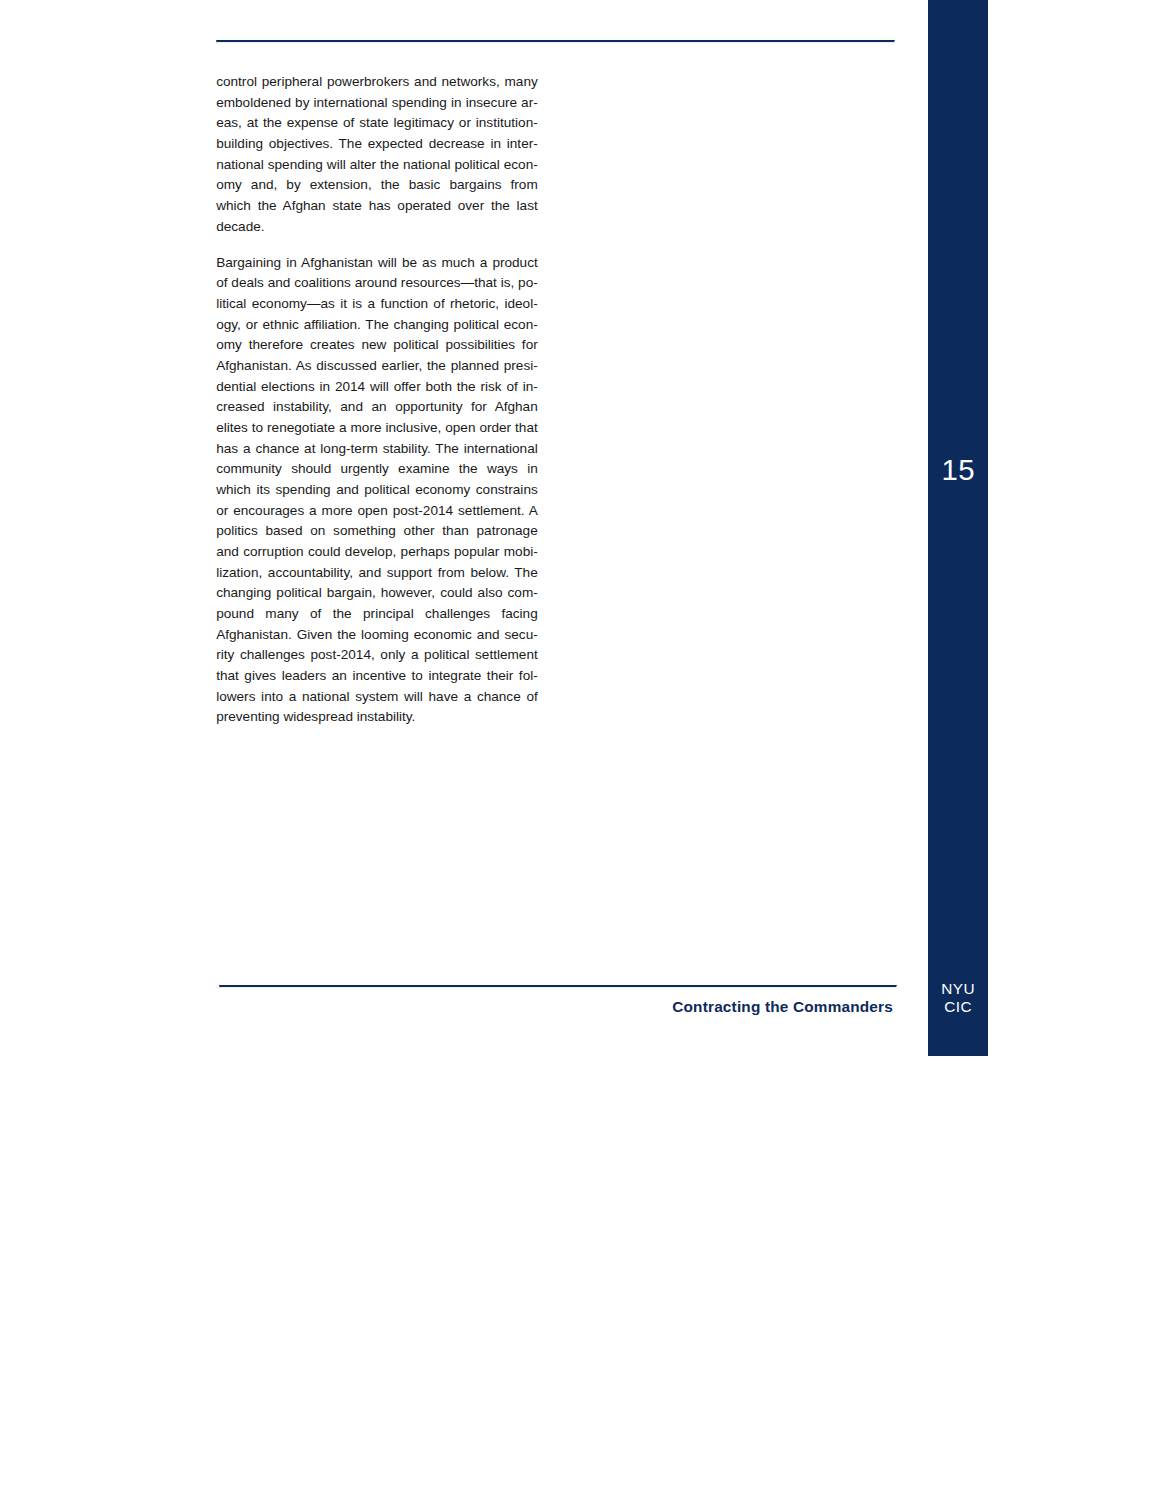15
NYU
CIC
control peripheral powerbrokers and networks, many emboldened by international spending in insecure areas, at the expense of state legitimacy or institution-building objectives. The expected decrease in international spending will alter the national political economy and, by extension, the basic bargains from which the Afghan state has operated over the last decade.
Bargaining in Afghanistan will be as much a product of deals and coalitions around resources—that is, political economy—as it is a function of rhetoric, ideology, or ethnic affiliation. The changing political economy therefore creates new political possibilities for Afghanistan. As discussed earlier, the planned presidential elections in 2014 will offer both the risk of increased instability, and an opportunity for Afghan elites to renegotiate a more inclusive, open order that has a chance at long-term stability. The international community should urgently examine the ways in which its spending and political economy constrains or encourages a more open post-2014 settlement. A politics based on something other than patronage and corruption could develop, perhaps popular mobilization, accountability, and support from below. The changing political bargain, however, could also compound many of the principal challenges facing Afghanistan. Given the looming economic and security challenges post-2014, only a political settlement that gives leaders an incentive to integrate their followers into a national system will have a chance of preventing widespread instability.
Contracting the Commanders